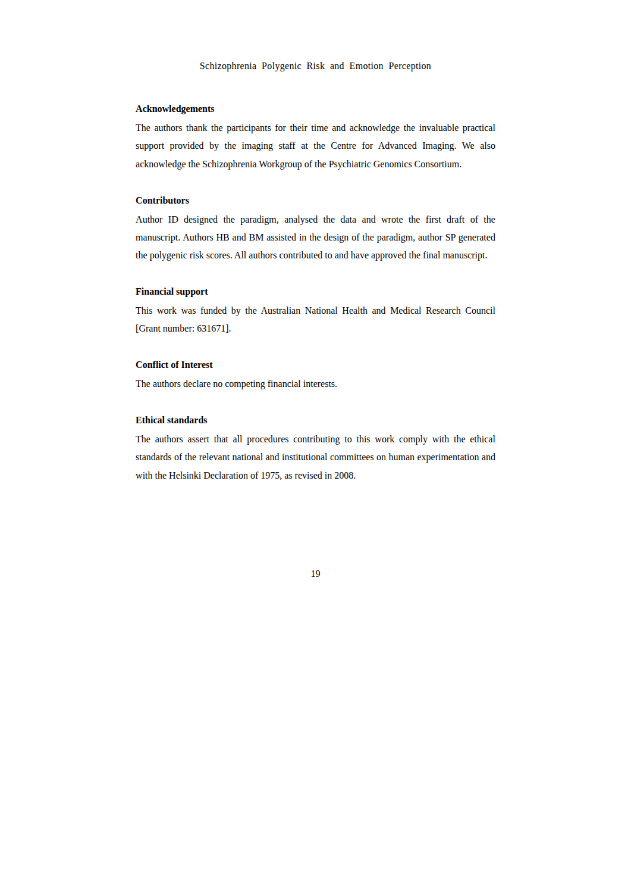Schizophrenia Polygenic Risk and Emotion Perception
Acknowledgements
The authors thank the participants for their time and acknowledge the invaluable practical support provided by the imaging staff at the Centre for Advanced Imaging. We also acknowledge the Schizophrenia Workgroup of the Psychiatric Genomics Consortium.
Contributors
Author ID designed the paradigm, analysed the data and wrote the first draft of the manuscript. Authors HB and BM assisted in the design of the paradigm, author SP generated the polygenic risk scores. All authors contributed to and have approved the final manuscript.
Financial support
This work was funded by the Australian National Health and Medical Research Council [Grant number: 631671].
Conflict of Interest
The authors declare no competing financial interests.
Ethical standards
The authors assert that all procedures contributing to this work comply with the ethical standards of the relevant national and institutional committees on human experimentation and with the Helsinki Declaration of 1975, as revised in 2008.
19